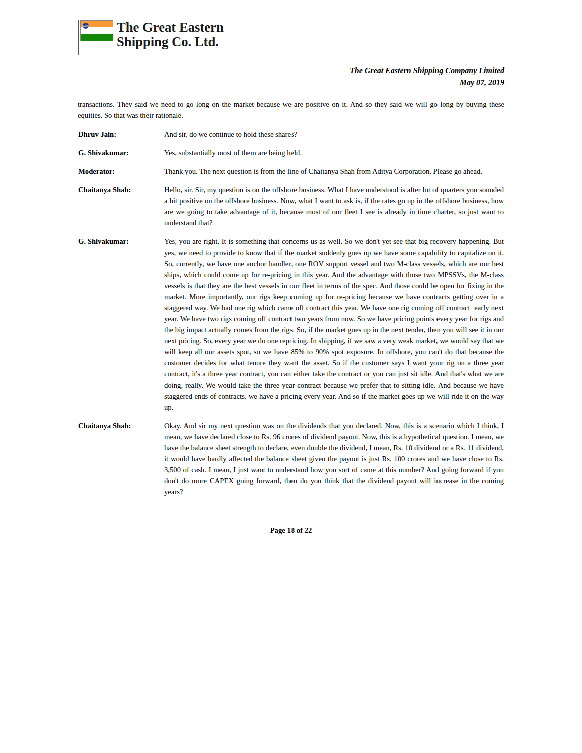GES
The Great Eastern
Shipping Co. Ltd.
The Great Eastern Shipping Company Limited
May 07, 2019
transactions. They said we need to go long on the market because we are positive on it. And so they said we will go long by buying these equities. So that was their rationale.
| Dhruv Jain: | And sir, do we continue to hold these shares? |
| G. Shivakumar: | Yes, substantially most of them are being held. |
| Moderator: | Thank you. The next question is from the line of Chaitanya Shah from Aditya Corporation. Please go ahead. |
| Chaitanya Shah: | Hello, sir. Sir, my question is on the offshore business. What I have understood is after lot of quarters you sounded a bit positive on the offshore business. Now, what I want to ask is, if the rates go up in the offshore business, how are we going to take advantage of it, because most of our fleet I see is already in time charter, so just want to understand that? |
| G. Shivakumar: | Yes, you are right. It is something that concerns us as well. So we don't yet see that big recovery happening. But yes, we need to provide to know that if the market suddenly goes up we have some capability to capitalize on it. So, currently, we have one anchor handler, one ROV support vessel and two M-class vessels, which are our best ships, which could come up for re-pricing in this year. And the advantage with those two MPSSVs, the M-class vessels is that they are the best vessels in our fleet in terms of the spec. And those could be open for fixing in the market. More importantly, our rigs keep coming up for re-pricing because we have contracts getting over in a staggered way. We had one rig which came off contract this year. We have one rig coming off contract early next year. We have two rigs coming off contract two years from now. So we have pricing points every year for rigs and the big impact actually comes from the rigs. So, if the market goes up in the next tender, then you will see it in our next pricing. So, every year we do one repricing. In shipping, if we saw a very weak market, we would say that we will keep all our assets spot, so we have 85% to 90% spot exposure. In offshore, you can't do that because the customer decides for what tenure they want the asset. So if the customer says I want your rig on a three year contract, it's a three year contract, you can either take the contract or you can just sit idle. And that's what we are doing, really. We would take the three year contract because we prefer that to sitting idle. And because we have staggered ends of contracts, we have a pricing every year. And so if the market goes up we will ride it on the way up. |
| Chaitanya Shah: | Okay. And sir my next question was on the dividends that you declared. Now, this is a scenario which I think, I mean, we have declared close to Rs. 96 crores of dividend payout. Now, this is a hypothetical question. I mean, we have the balance sheet strength to declare, even double the dividend, I mean, Rs. 10 dividend or a Rs. 11 dividend, it would have hardly affected the balance sheet given the payout is just Rs. 100 crores and we have close to Rs. 3,500 of cash. I mean, I just want to understand how you sort of came at this number? And going forward if you don't do more CAPEX going forward, then do you think that the dividend payout will increase in the coming years? |
Page 18 of 22